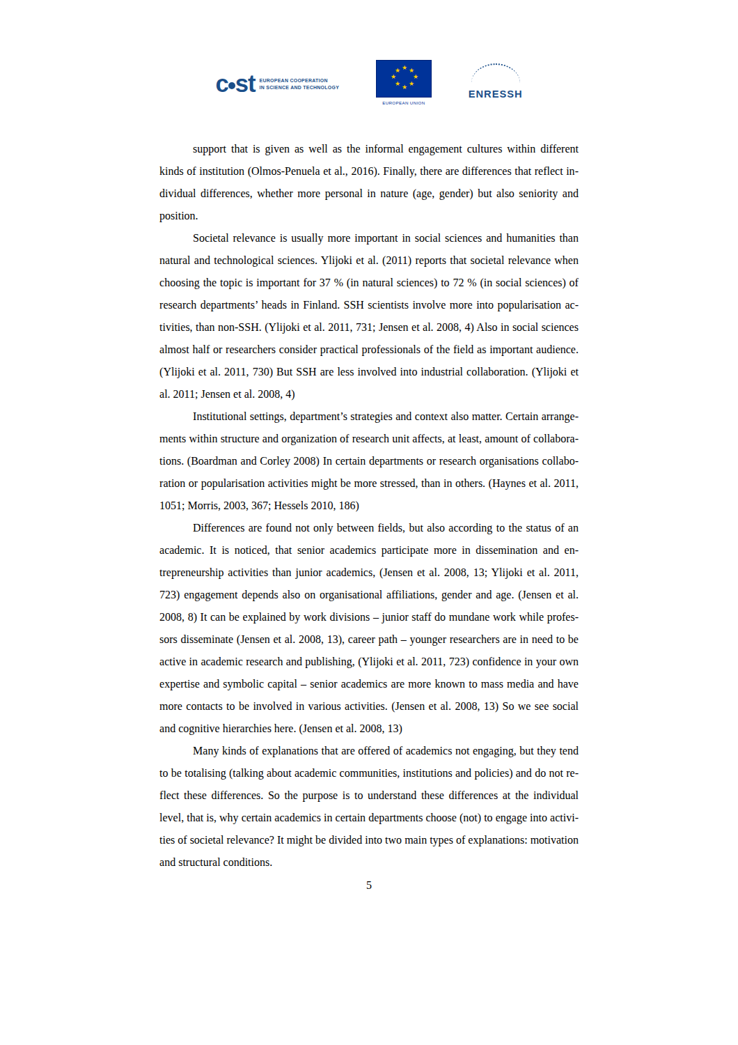c st
EUROPEAN COOPERATION
IN SCIENCE AND TECHNOLOGY
★ ★ ★ ★ ★ ★ ★ ★
EUROPEAN UNION
ENRESSH
support that is given as well as the informal engagement cultures within different kinds of institution (Olmos-Penuela et al., 2016). Finally, there are differences that reflect individual differences, whether more personal in nature (age, gender) but also seniority and position.
Societal relevance is usually more important in social sciences and humanities than natural and technological sciences. Ylijoki et al. (2011) reports that societal relevance when choosing the topic is important for 37 % (in natural sciences) to 72 % (in social sciences) of research departments’ heads in Finland. SSH scientists involve more into popularisation activities, than non-SSH. (Ylijoki et al. 2011, 731; Jensen et al. 2008, 4) Also in social sciences almost half or researchers consider practical professionals of the field as important audience. (Ylijoki et al. 2011, 730) But SSH are less involved into industrial collaboration. (Ylijoki et al. 2011; Jensen et al. 2008, 4)
Institutional settings, department’s strategies and context also matter. Certain arrangements within structure and organization of research unit affects, at least, amount of collaborations. (Boardman and Corley 2008) In certain departments or research organisations collaboration or popularisation activities might be more stressed, than in others. (Haynes et al. 2011, 1051; Morris, 2003, 367; Hessels 2010, 186)
Differences are found not only between fields, but also according to the status of an academic. It is noticed, that senior academics participate more in dissemination and entrepreneurship activities than junior academics, (Jensen et al. 2008, 13; Ylijoki et al. 2011, 723) engagement depends also on organisational affiliations, gender and age. (Jensen et al. 2008, 8) It can be explained by work divisions – junior staff do mundane work while professors disseminate (Jensen et al. 2008, 13), career path – younger researchers are in need to be active in academic research and publishing, (Ylijoki et al. 2011, 723) confidence in your own expertise and symbolic capital – senior academics are more known to mass media and have more contacts to be involved in various activities. (Jensen et al. 2008, 13) So we see social and cognitive hierarchies here. (Jensen et al. 2008, 13)
Many kinds of explanations that are offered of academics not engaging, but they tend to be totalising (talking about academic communities, institutions and policies) and do not reflect these differences. So the purpose is to understand these differences at the individual level, that is, why certain academics in certain departments choose (not) to engage into activities of societal relevance? It might be divided into two main types of explanations: motivation and structural conditions.
5